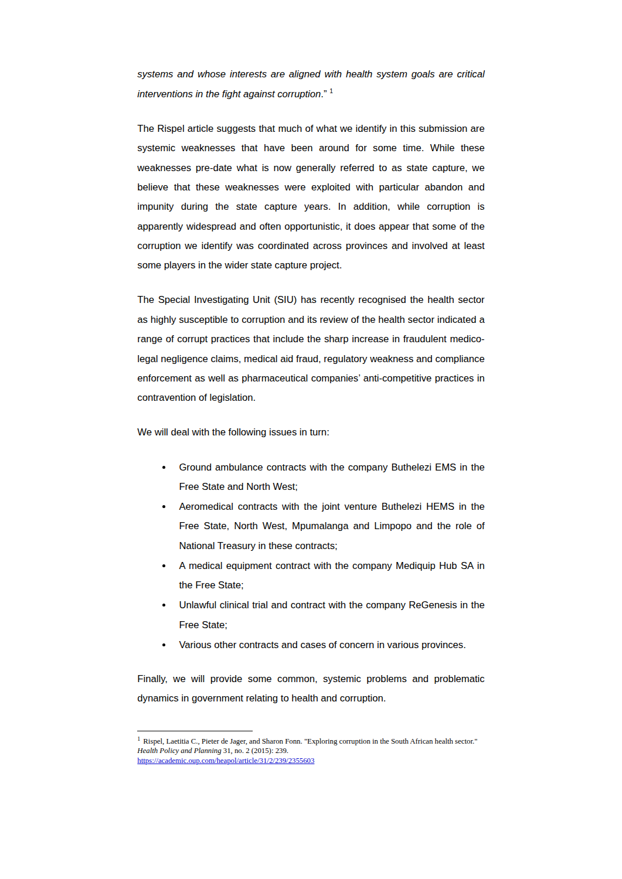systems and whose interests are aligned with health system goals are critical interventions in the fight against corruption.” 1
The Rispel article suggests that much of what we identify in this submission are systemic weaknesses that have been around for some time. While these weaknesses pre-date what is now generally referred to as state capture, we believe that these weaknesses were exploited with particular abandon and impunity during the state capture years. In addition, while corruption is apparently widespread and often opportunistic, it does appear that some of the corruption we identify was coordinated across provinces and involved at least some players in the wider state capture project.
The Special Investigating Unit (SIU) has recently recognised the health sector as highly susceptible to corruption and its review of the health sector indicated a range of corrupt practices that include the sharp increase in fraudulent medico-legal negligence claims, medical aid fraud, regulatory weakness and compliance enforcement as well as pharmaceutical companies’ anti-competitive practices in contravention of legislation.
We will deal with the following issues in turn:
Ground ambulance contracts with the company Buthelezi EMS in the Free State and North West;
Aeromedical contracts with the joint venture Buthelezi HEMS in the Free State, North West, Mpumalanga and Limpopo and the role of National Treasury in these contracts;
A medical equipment contract with the company Mediquip Hub SA in the Free State;
Unlawful clinical trial and contract with the company ReGenesis in the Free State;
Various other contracts and cases of concern in various provinces.
Finally, we will provide some common, systemic problems and problematic dynamics in government relating to health and corruption.
1 Rispel, Laetitia C., Pieter de Jager, and Sharon Fonn. "Exploring corruption in the South African health sector." Health Policy and Planning 31, no. 2 (2015): 239.
https://academic.oup.com/heapol/article/31/2/239/2355603